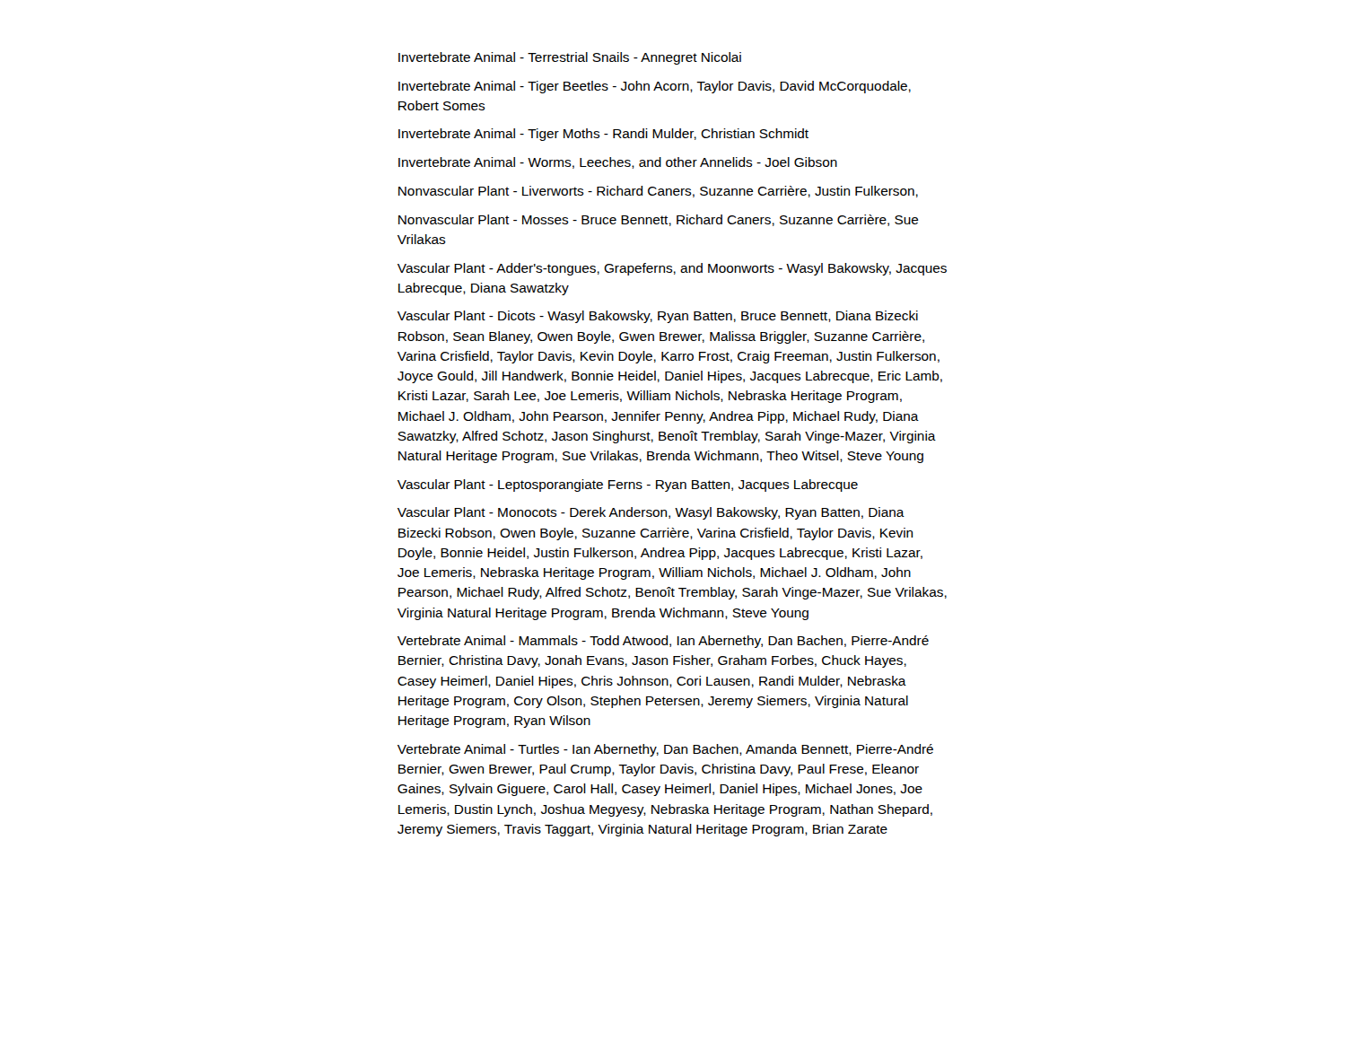Invertebrate Animal - Terrestrial Snails - Annegret Nicolai
Invertebrate Animal - Tiger Beetles - John Acorn, Taylor Davis, David McCorquodale, Robert Somes
Invertebrate Animal - Tiger Moths - Randi Mulder, Christian Schmidt
Invertebrate Animal - Worms, Leeches, and other Annelids - Joel Gibson
Nonvascular Plant - Liverworts - Richard Caners, Suzanne Carrière, Justin Fulkerson,
Nonvascular Plant - Mosses - Bruce Bennett, Richard Caners, Suzanne Carrière, Sue Vrilakas
Vascular Plant - Adder's-tongues, Grapeferns, and Moonworts - Wasyl Bakowsky, Jacques Labrecque, Diana Sawatzky
Vascular Plant - Dicots - Wasyl Bakowsky, Ryan Batten, Bruce Bennett, Diana Bizecki Robson, Sean Blaney, Owen Boyle, Gwen Brewer, Malissa Briggler, Suzanne Carrière, Varina Crisfield, Taylor Davis, Kevin Doyle, Karro Frost, Craig Freeman, Justin Fulkerson, Joyce Gould, Jill Handwerk, Bonnie Heidel, Daniel Hipes, Jacques Labrecque, Eric Lamb, Kristi Lazar, Sarah Lee, Joe Lemeris, William Nichols, Nebraska Heritage Program, Michael J. Oldham, John Pearson, Jennifer Penny, Andrea Pipp, Michael Rudy, Diana Sawatzky, Alfred Schotz, Jason Singhurst, Benoît Tremblay, Sarah Vinge-Mazer, Virginia Natural Heritage Program, Sue Vrilakas, Brenda Wichmann, Theo Witsel, Steve Young
Vascular Plant - Leptosporangiate Ferns - Ryan Batten, Jacques Labrecque
Vascular Plant - Monocots - Derek Anderson, Wasyl Bakowsky, Ryan Batten, Diana Bizecki Robson, Owen Boyle, Suzanne Carrière, Varina Crisfield, Taylor Davis, Kevin Doyle, Bonnie Heidel, Justin Fulkerson, Andrea Pipp, Jacques Labrecque, Kristi Lazar, Joe Lemeris, Nebraska Heritage Program, William Nichols, Michael J. Oldham, John Pearson, Michael Rudy, Alfred Schotz, Benoît Tremblay, Sarah Vinge-Mazer, Sue Vrilakas, Virginia Natural Heritage Program, Brenda Wichmann, Steve Young
Vertebrate Animal - Mammals - Todd Atwood, Ian Abernethy, Dan Bachen, Pierre-André Bernier, Christina Davy, Jonah Evans, Jason Fisher, Graham Forbes, Chuck Hayes, Casey Heimerl, Daniel Hipes, Chris Johnson, Cori Lausen, Randi Mulder, Nebraska Heritage Program, Cory Olson, Stephen Petersen, Jeremy Siemers, Virginia Natural Heritage Program, Ryan Wilson
Vertebrate Animal - Turtles - Ian Abernethy, Dan Bachen, Amanda Bennett, Pierre-André Bernier, Gwen Brewer, Paul Crump, Taylor Davis, Christina Davy, Paul Frese, Eleanor Gaines, Sylvain Giguere, Carol Hall, Casey Heimerl, Daniel Hipes, Michael Jones, Joe Lemeris, Dustin Lynch, Joshua Megyesy, Nebraska Heritage Program, Nathan Shepard, Jeremy Siemers, Travis Taggart, Virginia Natural Heritage Program, Brian Zarate